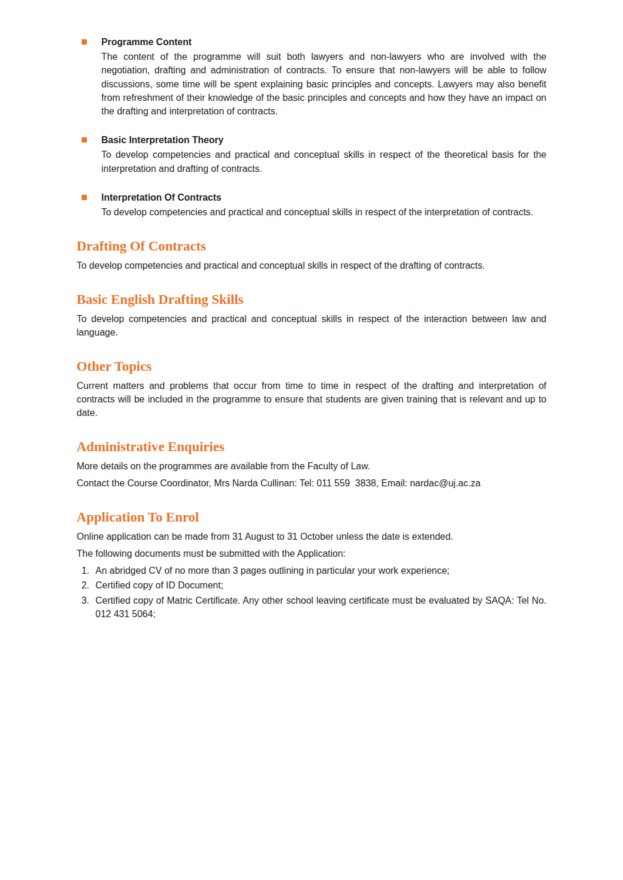Programme Content
The content of the programme will suit both lawyers and non-lawyers who are involved with the negotiation, drafting and administration of contracts. To ensure that non-lawyers will be able to follow discussions, some time will be spent explaining basic principles and concepts. Lawyers may also benefit from refreshment of their knowledge of the basic principles and concepts and how they have an impact on the drafting and interpretation of contracts.
Basic Interpretation Theory
To develop competencies and practical and conceptual skills in respect of the theoretical basis for the interpretation and drafting of contracts.
Interpretation Of Contracts
To develop competencies and practical and conceptual skills in respect of the interpretation of contracts.
Drafting Of Contracts
To develop competencies and practical and conceptual skills in respect of the drafting of contracts.
Basic English Drafting Skills
To develop competencies and practical and conceptual skills in respect of the interaction between law and language.
Other Topics
Current matters and problems that occur from time to time in respect of the drafting and interpretation of contracts will be included in the programme to ensure that students are given training that is relevant and up to date.
Administrative Enquiries
More details on the programmes are available from the Faculty of Law.
Contact the Course Coordinator, Mrs Narda Cullinan: Tel: 011 559 3838, Email: nardac@uj.ac.za
Application To Enrol
Online application can be made from 31 August to 31 October unless the date is extended.
The following documents must be submitted with the Application:
An abridged CV of no more than 3 pages outlining in particular your work experience;
Certified copy of ID Document;
Certified copy of Matric Certificate. Any other school leaving certificate must be evaluated by SAQA: Tel No. 012 431 5064;